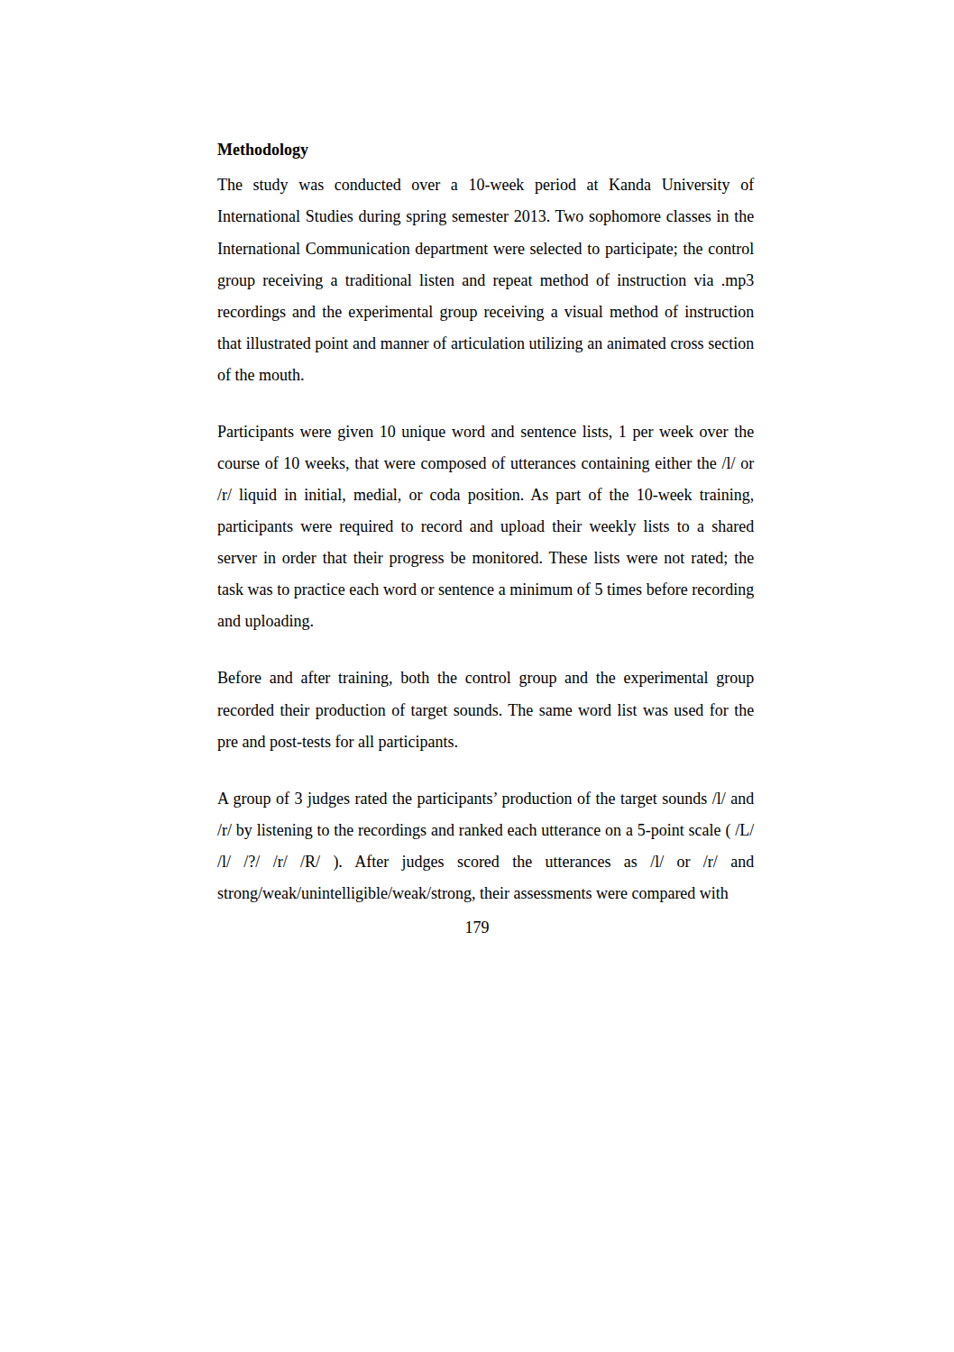Methodology
The study was conducted over a 10-week period at Kanda University of International Studies during spring semester 2013. Two sophomore classes in the International Communication department were selected to participate; the control group receiving a traditional listen and repeat method of instruction via .mp3 recordings and the experimental group receiving a visual method of instruction that illustrated point and manner of articulation utilizing an animated cross section of the mouth.
Participants were given 10 unique word and sentence lists, 1 per week over the course of 10 weeks, that were composed of utterances containing either the /l/ or /r/ liquid in initial, medial, or coda position. As part of the 10-week training, participants were required to record and upload their weekly lists to a shared server in order that their progress be monitored. These lists were not rated; the task was to practice each word or sentence a minimum of 5 times before recording and uploading.
Before and after training, both the control group and the experimental group recorded their production of target sounds. The same word list was used for the pre and post-tests for all participants.
A group of 3 judges rated the participants’ production of the target sounds /l/ and /r/ by listening to the recordings and ranked each utterance on a 5-point scale ( /L/ /l/ /?/ /r/ /R/ ). After judges scored the utterances as /l/ or /r/ and strong/weak/unintelligible/weak/strong, their assessments were compared with
179